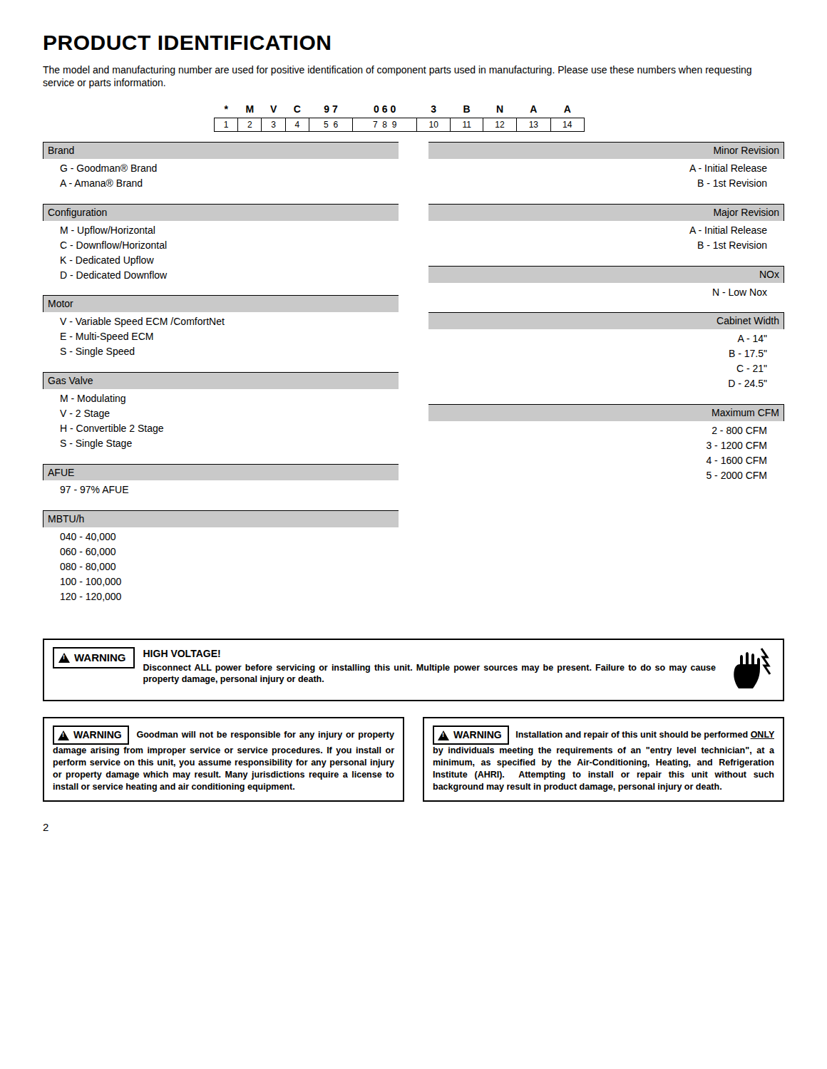PRODUCT IDENTIFICATION
The model and manufacturing number are used for positive identification of component parts used in manufacturing. Please use these numbers when requesting service or parts information.
| * | M | V | C | 9 7 | 0 6 0 | 3 | B | N | A | A |
| 1 | 2 | 3 | 4 | 5 6 | 7 8 9 | 10 | 11 | 12 | 13 | 14 |
Brand
G - Goodman® Brand
A - Amana® Brand
Configuration
M - Upflow/Horizontal
C - Downflow/Horizontal
K - Dedicated Upflow
D - Dedicated Downflow
Motor
V - Variable Speed ECM /ComfortNet
E - Multi-Speed ECM
S - Single Speed
Gas Valve
M - Modulating
V - 2 Stage
H - Convertible 2 Stage
S - Single Stage
AFUE
97 - 97% AFUE
MBTU/h
040 - 40,000
060 - 60,000
080 - 80,000
100 - 100,000
120 - 120,000
Minor Revision
A - Initial Release
B - 1st Revision
Major Revision
A - Initial Release
B - 1st Revision
NOx
N - Low Nox
Cabinet Width
A - 14"
B - 17.5"
C - 21"
D - 24.5"
Maximum CFM
2 - 800 CFM
3 - 1200 CFM
4 - 1600 CFM
5 - 2000 CFM
WARNING
HIGH VOLTAGE!
Disconnect ALL power before servicing or installing this unit. Multiple power sources may be present. Failure to do so may cause property damage, personal injury or death.
WARNING Goodman will not be responsible for any injury or property damage arising from improper service or service procedures. If you install or perform service on this unit, you assume responsibility for any personal injury or property damage which may result. Many jurisdictions require a license to install or service heating and air conditioning equipment.
WARNING Installation and repair of this unit should be performed ONLY by individuals meeting the requirements of an "entry level technician", at a minimum, as specified by the Air-Conditioning, Heating, and Refrigeration Institute (AHRI). Attempting to install or repair this unit without such background may result in product damage, personal injury or death.
2